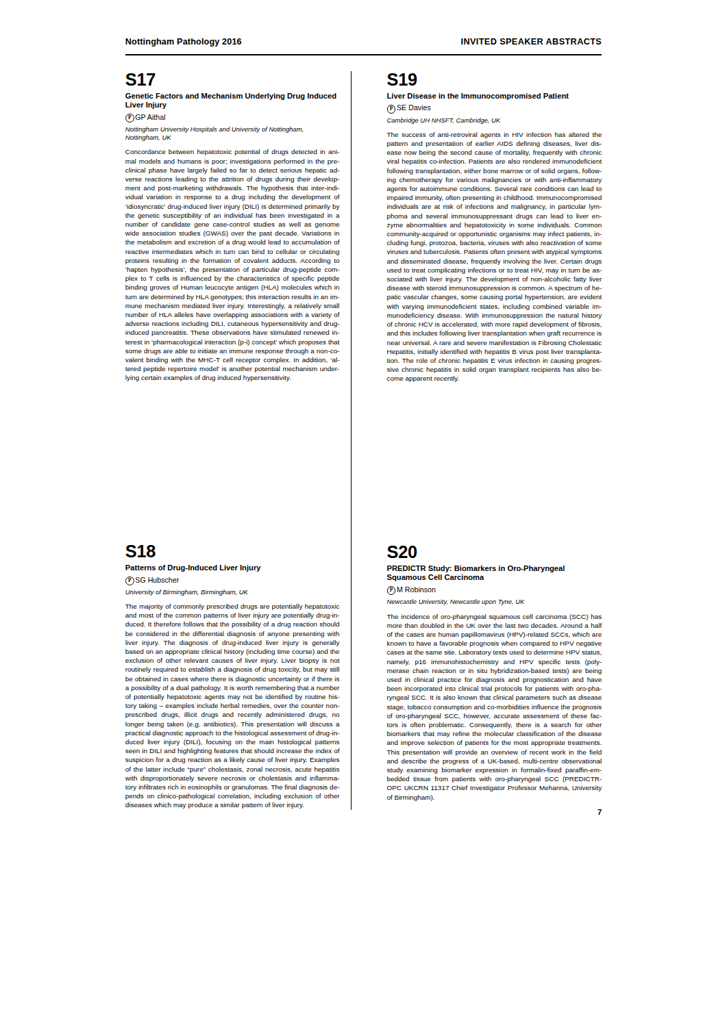Nottingham Pathology 2016
INVITED SPEAKER ABSTRACTS
S17
Genetic Factors and Mechanism Underlying Drug Induced Liver Injury
PGP Aithal
Nottingham University Hospitals and University of Nottingham, Nottingham, UK
Concordance between hepatotoxic potential of drugs detected in animal models and humans is poor; investigations performed in the pre-clinical phase have largely failed so far to detect serious hepatic adverse reactions leading to the attrition of drugs during their development and post-marketing withdrawals. The hypothesis that inter-individual variation in response to a drug including the development of ‘idiosyncratic’ drug-induced liver injury (DILI) is determined primarily by the genetic susceptibility of an individual has been investigated in a number of candidate gene case-control studies as well as genome wide association studies (GWAS) over the past decade. Variations in the metabolism and excretion of a drug would lead to accumulation of reactive intermediates which in turn can bind to cellular or circulating proteins resulting in the formation of covalent adducts. According to ‘hapten hypothesis’, the presentation of particular drug-peptide complex to T cells is influenced by the characteristics of specific peptide binding groves of Human leucocyte antigen (HLA) molecules which in turn are determined by HLA genotypes; this interaction results in an immune mechanism mediated liver injury. Interestingly, a relatively small number of HLA alleles have overlapping associations with a variety of adverse reactions including DILI, cutaneous hypersensitivity and drug-induced pancreatitis. These observations have stimulated renewed interest in ‘pharmacological interaction (p-i) concept’ which proposes that some drugs are able to initiate an immune response through a non-covalent binding with the MHC-T cell receptor complex. In addition, ‘altered peptide repertoire model’ is another potential mechanism underlying certain examples of drug induced hypersensitivity.
S18
Patterns of Drug-Induced Liver Injury
PSG Hubscher
University of Birmingham, Birmingham, UK
The majority of commonly prescribed drugs are potentially hepatotoxic and most of the common patterns of liver injury are potentially drug-induced. It therefore follows that the possibility of a drug reaction should be considered in the differential diagnosis of anyone presenting with liver injury. The diagnosis of drug-induced liver injury is generally based on an appropriate clinical history (including time course) and the exclusion of other relevant causes of liver injury. Liver biopsy is not routinely required to establish a diagnosis of drug toxicity, but may still be obtained in cases where there is diagnostic uncertainty or if there is a possibility of a dual pathology. It is worth remembering that a number of potentially hepatotoxic agents may not be identified by routine history taking – examples include herbal remedies, over the counter non-prescribed drugs, illicit drugs and recently administered drugs, no longer being taken (e.g. antibiotics). This presentation will discuss a practical diagnostic approach to the histological assessment of drug-induced liver injury (DILI), focusing on the main histological patterns seen in DILI and highlighting features that should increase the index of suspicion for a drug reaction as a likely cause of liver injury. Examples of the latter include “pure” cholestasis, zonal necrosis, acute hepatitis with disproportionately severe necrosis or cholestasis and inflammatory infiltrates rich in eosinophils or granulomas. The final diagnosis depends on clinico-pathological correlation, including exclusion of other diseases which may produce a similar pattern of liver injury.
S19
Liver Disease in the Immunocompromised Patient
PSE Davies
Cambridge UH NHSFT, Cambridge, UK
The success of anti-retroviral agents in HIV infection has altered the pattern and presentation of earlier AIDS defining diseases, liver disease now being the second cause of mortality, frequently with chronic viral hepatitis co-infection. Patients are also rendered immunodeficient following transplantation, either bone marrow or of solid organs, following chemotherapy for various malignancies or with anti-inflammatory agents for autoimmune conditions. Several rare conditions can lead to impaired immunity, often presenting in childhood. Immunocompromised individuals are at risk of infections and malignancy, in particular lymphoma and several immunosuppressant drugs can lead to liver enzyme abnormalities and hepatotoxicity in some individuals. Common community-acquired or opportunistic organisms may infect patients, including fungi, protozoa, bacteria, viruses with also reactivation of some viruses and tuberculosis. Patients often present with atypical symptoms and disseminated disease, frequently involving the liver. Certain drugs used to treat complicating infections or to treat HIV, may in turn be associated with liver injury. The development of non-alcoholic fatty liver disease with steroid immunosuppression is common. A spectrum of hepatic vascular changes, some causing portal hypertension, are evident with varying immunodeficient states, including combined variable immunodeficiency disease. With immunosuppression the natural history of chronic HCV is accelerated, with more rapid development of fibrosis, and this includes following liver transplantation when graft recurrence is near universal. A rare and severe manifestation is Fibrosing Cholestatic Hepatitis, initially identified with hepatitis B virus post liver transplantation. The role of chronic hepatitis E virus infection in causing progressive chronic hepatitis in solid organ transplant recipients has also become apparent recently.
S20
PREDICTR Study: Biomarkers in Oro-Pharyngeal Squamous Cell Carcinoma
PM Robinson
Newcastle University, Newcastle upon Tyne, UK
The incidence of oro-pharyngeal squamous cell carcinoma (SCC) has more than doubled in the UK over the last two decades. Around a half of the cases are human papillomavirus (HPV)-related SCCs, which are known to have a favorable prognosis when compared to HPV negative cases at the same site. Laboratory tests used to determine HPV status, namely, p16 immunohistochemistry and HPV specific tests (polymerase chain reaction or in situ hybridization-based tests) are being used in clinical practice for diagnosis and prognostication and have been incorporated into clinical trial protocols for patients with oro-pharyngeal SCC. It is also known that clinical parameters such as disease stage, tobacco consumption and co-morbidities influence the prognosis of oro-pharyngeal SCC, however, accurate assessment of these factors is often problematic. Consequently, there is a search for other biomarkers that may refine the molecular classification of the disease and improve selection of patients for the most appropriate treatments. This presentation will provide an overview of recent work in the field and describe the progress of a UK-based, multi-centre observational study examining biomarker expression in formalin-fixed paraffin-embedded tissue from patients with oro-pharyngeal SCC (PREDICTR-OPC UKCRN 11317 Chief Investigator Professor Mehanna, University of Birmingham).
7